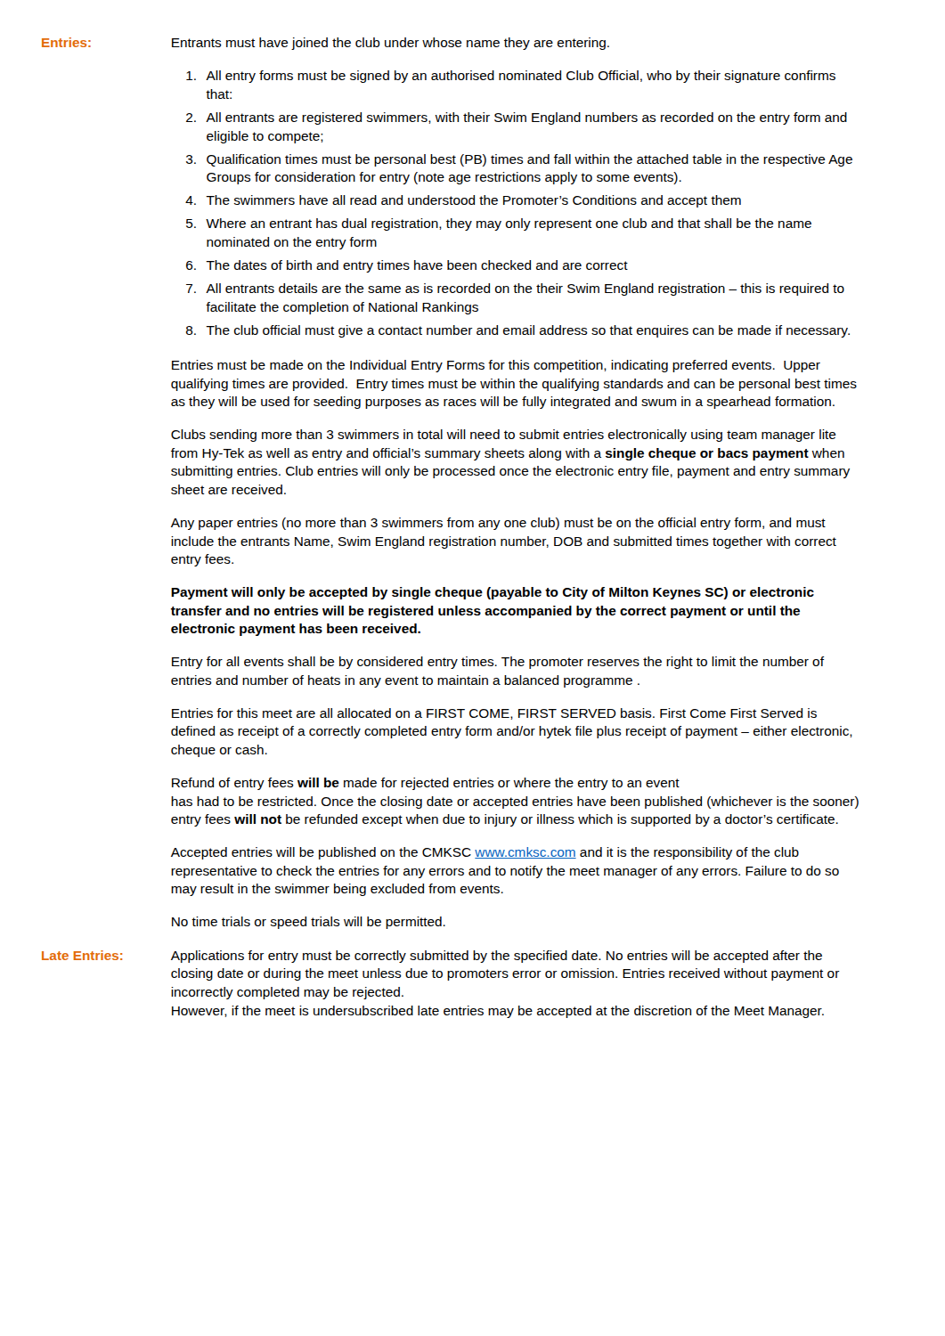Entries:
Entrants must have joined the club under whose name they are entering.
All entry forms must be signed by an authorised nominated Club Official, who by their signature confirms that:
All entrants are registered swimmers, with their Swim England numbers as recorded on the entry form and eligible to compete;
Qualification times must be personal best (PB) times and fall within the attached table in the respective Age Groups for consideration for entry (note age restrictions apply to some events).
The swimmers have all read and understood the Promoter’s Conditions and accept them
Where an entrant has dual registration, they may only represent one club and that shall be the name nominated on the entry form
The dates of birth and entry times have been checked and are correct
All entrants details are the same as is recorded on the their Swim England registration – this is required to facilitate the completion of National Rankings
The club official must give a contact number and email address so that enquires can be made if necessary.
Entries must be made on the Individual Entry Forms for this competition, indicating preferred events. Upper qualifying times are provided. Entry times must be within the qualifying standards and can be personal best times as they will be used for seeding purposes as races will be fully integrated and swum in a spearhead formation.
Clubs sending more than 3 swimmers in total will need to submit entries electronically using team manager lite from Hy-Tek as well as entry and official’s summary sheets along with a single cheque or bacs payment when submitting entries. Club entries will only be processed once the electronic entry file, payment and entry summary sheet are received.
Any paper entries (no more than 3 swimmers from any one club) must be on the official entry form, and must include the entrants Name, Swim England registration number, DOB and submitted times together with correct entry fees.
Payment will only be accepted by single cheque (payable to City of Milton Keynes SC) or electronic transfer and no entries will be registered unless accompanied by the correct payment or until the electronic payment has been received.
Entry for all events shall be by considered entry times. The promoter reserves the right to limit the number of entries and number of heats in any event to maintain a balanced programme .
Entries for this meet are all allocated on a FIRST COME, FIRST SERVED basis. First Come First Served is defined as receipt of a correctly completed entry form and/or hytek file plus receipt of payment – either electronic, cheque or cash.
Refund of entry fees will be made for rejected entries or where the entry to an event
has had to be restricted. Once the closing date or accepted entries have been published (whichever is the sooner) entry fees will not be refunded except when due to injury or illness which is supported by a doctor’s certificate.
Accepted entries will be published on the CMKSC www.cmksc.com and it is the responsibility of the club representative to check the entries for any errors and to notify the meet manager of any errors. Failure to do so may result in the swimmer being excluded from events.
No time trials or speed trials will be permitted.
Late Entries:
Applications for entry must be correctly submitted by the specified date. No entries will be accepted after the closing date or during the meet unless due to promoters error or omission. Entries received without payment or incorrectly completed may be rejected.
However, if the meet is undersubscribed late entries may be accepted at the discretion of the Meet Manager.